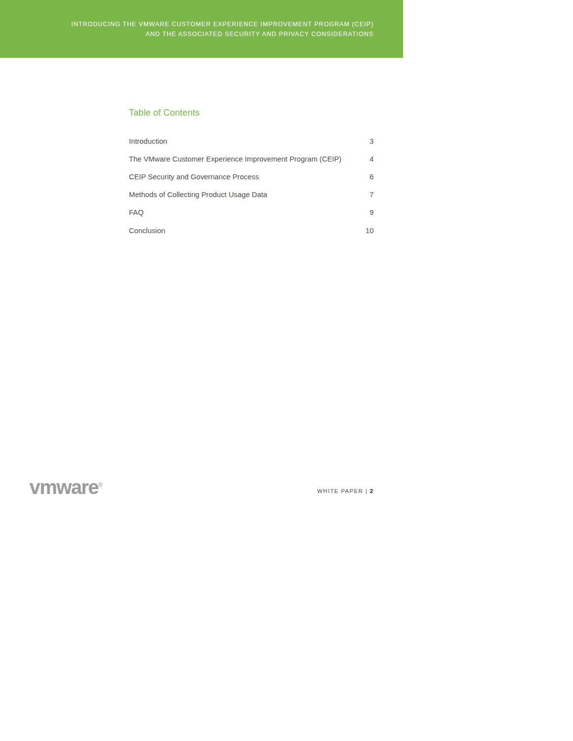Introducing the VMware Customer Experience Improvement Program (CEIP)
and the Associated Security and Privacy Considerations
Table of Contents
| Introduction | 3 |
| The VMware Customer Experience Improvement Program (CEIP) | 4 |
| CEIP Security and Governance Process | 6 |
| Methods of Collecting Product Usage Data | 7 |
| FAQ | 9 |
| Conclusion | 10 |
vmware®
WHITE PAPER | 2